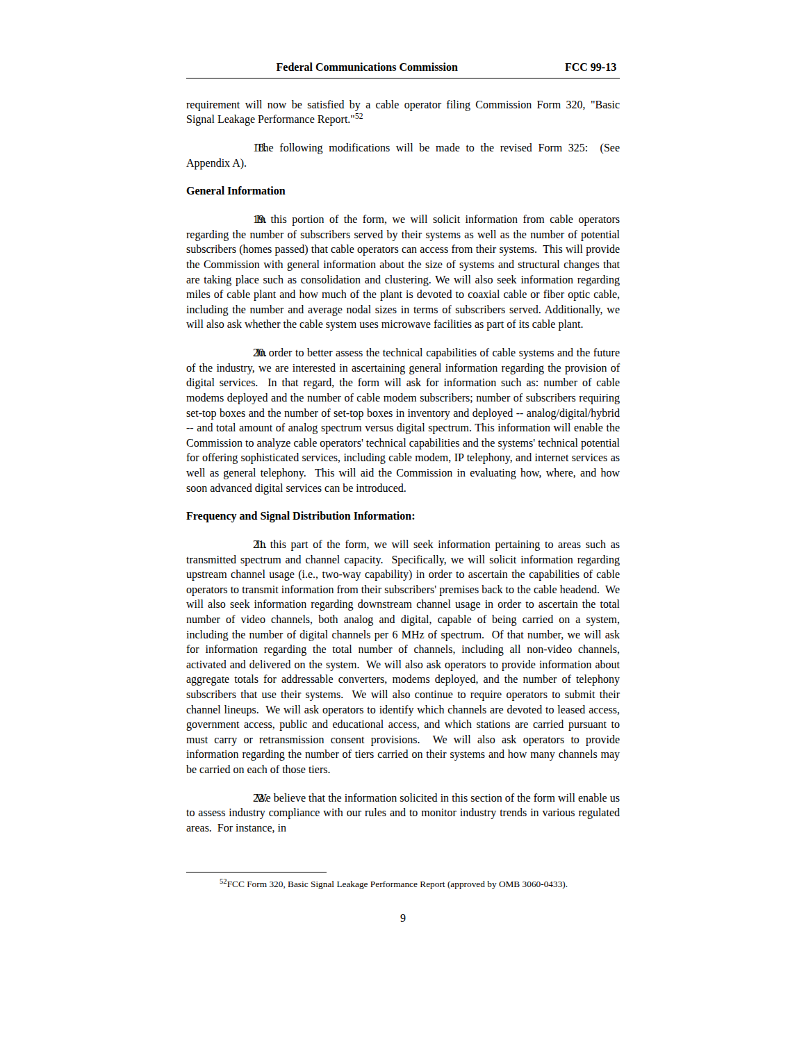Federal Communications Commission FCC 99-13
requirement will now be satisfied by a cable operator filing Commission Form 320, "Basic Signal Leakage Performance Report."52
18. The following modifications will be made to the revised Form 325: (See Appendix A).
General Information
19. In this portion of the form, we will solicit information from cable operators regarding the number of subscribers served by their systems as well as the number of potential subscribers (homes passed) that cable operators can access from their systems. This will provide the Commission with general information about the size of systems and structural changes that are taking place such as consolidation and clustering. We will also seek information regarding miles of cable plant and how much of the plant is devoted to coaxial cable or fiber optic cable, including the number and average nodal sizes in terms of subscribers served. Additionally, we will also ask whether the cable system uses microwave facilities as part of its cable plant.
20. In order to better assess the technical capabilities of cable systems and the future of the industry, we are interested in ascertaining general information regarding the provision of digital services. In that regard, the form will ask for information such as: number of cable modems deployed and the number of cable modem subscribers; number of subscribers requiring set-top boxes and the number of set-top boxes in inventory and deployed -- analog/digital/hybrid -- and total amount of analog spectrum versus digital spectrum. This information will enable the Commission to analyze cable operators' technical capabilities and the systems' technical potential for offering sophisticated services, including cable modem, IP telephony, and internet services as well as general telephony. This will aid the Commission in evaluating how, where, and how soon advanced digital services can be introduced.
Frequency and Signal Distribution Information:
21. In this part of the form, we will seek information pertaining to areas such as transmitted spectrum and channel capacity. Specifically, we will solicit information regarding upstream channel usage (i.e., two-way capability) in order to ascertain the capabilities of cable operators to transmit information from their subscribers' premises back to the cable headend. We will also seek information regarding downstream channel usage in order to ascertain the total number of video channels, both analog and digital, capable of being carried on a system, including the number of digital channels per 6 MHz of spectrum. Of that number, we will ask for information regarding the total number of channels, including all non-video channels, activated and delivered on the system. We will also ask operators to provide information about aggregate totals for addressable converters, modems deployed, and the number of telephony subscribers that use their systems. We will also continue to require operators to submit their channel lineups. We will ask operators to identify which channels are devoted to leased access, government access, public and educational access, and which stations are carried pursuant to must carry or retransmission consent provisions. We will also ask operators to provide information regarding the number of tiers carried on their systems and how many channels may be carried on each of those tiers.
22. We believe that the information solicited in this section of the form will enable us to assess industry compliance with our rules and to monitor industry trends in various regulated areas. For instance, in
52FCC Form 320, Basic Signal Leakage Performance Report (approved by OMB 3060-0433).
9